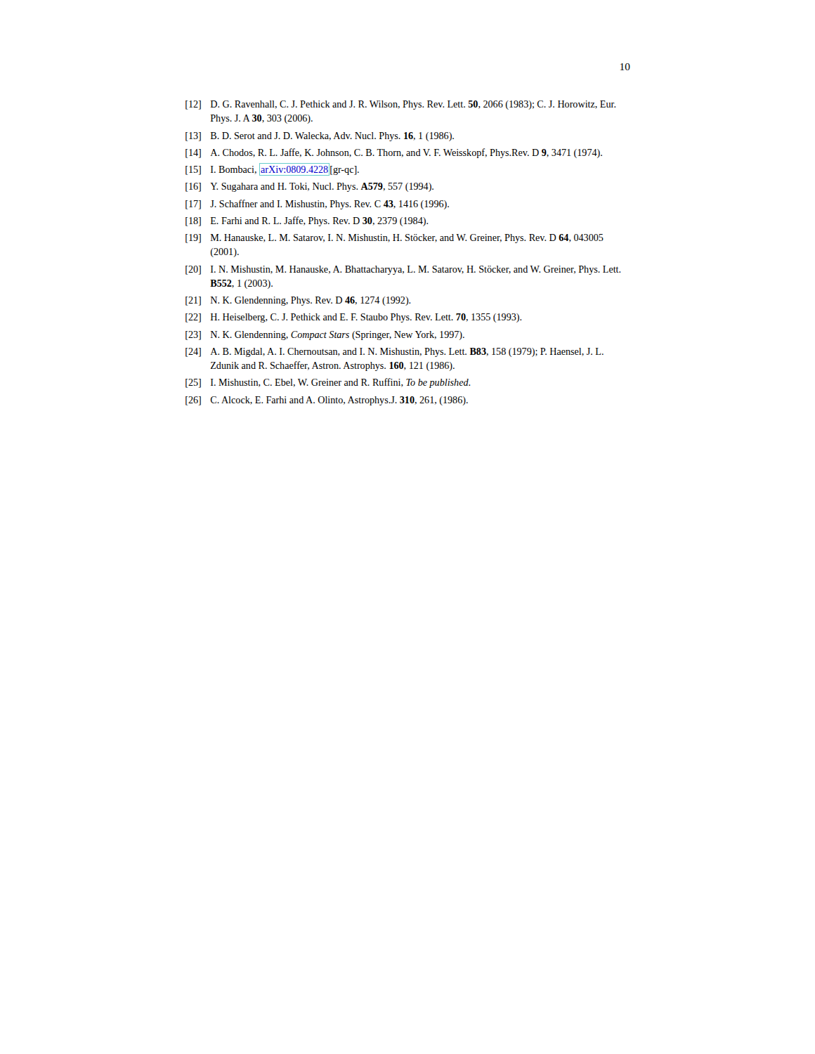10
[12] D. G. Ravenhall, C. J. Pethick and J. R. Wilson, Phys. Rev. Lett. 50, 2066 (1983); C. J. Horowitz, Eur. Phys. J. A 30, 303 (2006).
[13] B. D. Serot and J. D. Walecka, Adv. Nucl. Phys. 16, 1 (1986).
[14] A. Chodos, R. L. Jaffe, K. Johnson, C. B. Thorn, and V. F. Weisskopf, Phys.Rev. D 9, 3471 (1974).
[15] I. Bombaci, arXiv:0809.4228[gr-qc].
[16] Y. Sugahara and H. Toki, Nucl. Phys. A579, 557 (1994).
[17] J. Schaffner and I. Mishustin, Phys. Rev. C 43, 1416 (1996).
[18] E. Farhi and R. L. Jaffe, Phys. Rev. D 30, 2379 (1984).
[19] M. Hanauske, L. M. Satarov, I. N. Mishustin, H. Stöcker, and W. Greiner, Phys. Rev. D 64, 043005 (2001).
[20] I. N. Mishustin, M. Hanauske, A. Bhattacharyya, L. M. Satarov, H. Stöcker, and W. Greiner, Phys. Lett. B552, 1 (2003).
[21] N. K. Glendenning, Phys. Rev. D 46, 1274 (1992).
[22] H. Heiselberg, C. J. Pethick and E. F. Staubo Phys. Rev. Lett. 70, 1355 (1993).
[23] N. K. Glendenning, Compact Stars (Springer, New York, 1997).
[24] A. B. Migdal, A. I. Chernoutsan, and I. N. Mishustin, Phys. Lett. B83, 158 (1979); P. Haensel, J. L. Zdunik and R. Schaeffer, Astron. Astrophys. 160, 121 (1986).
[25] I. Mishustin, C. Ebel, W. Greiner and R. Ruffini, To be published.
[26] C. Alcock, E. Farhi and A. Olinto, Astrophys.J. 310, 261, (1986).